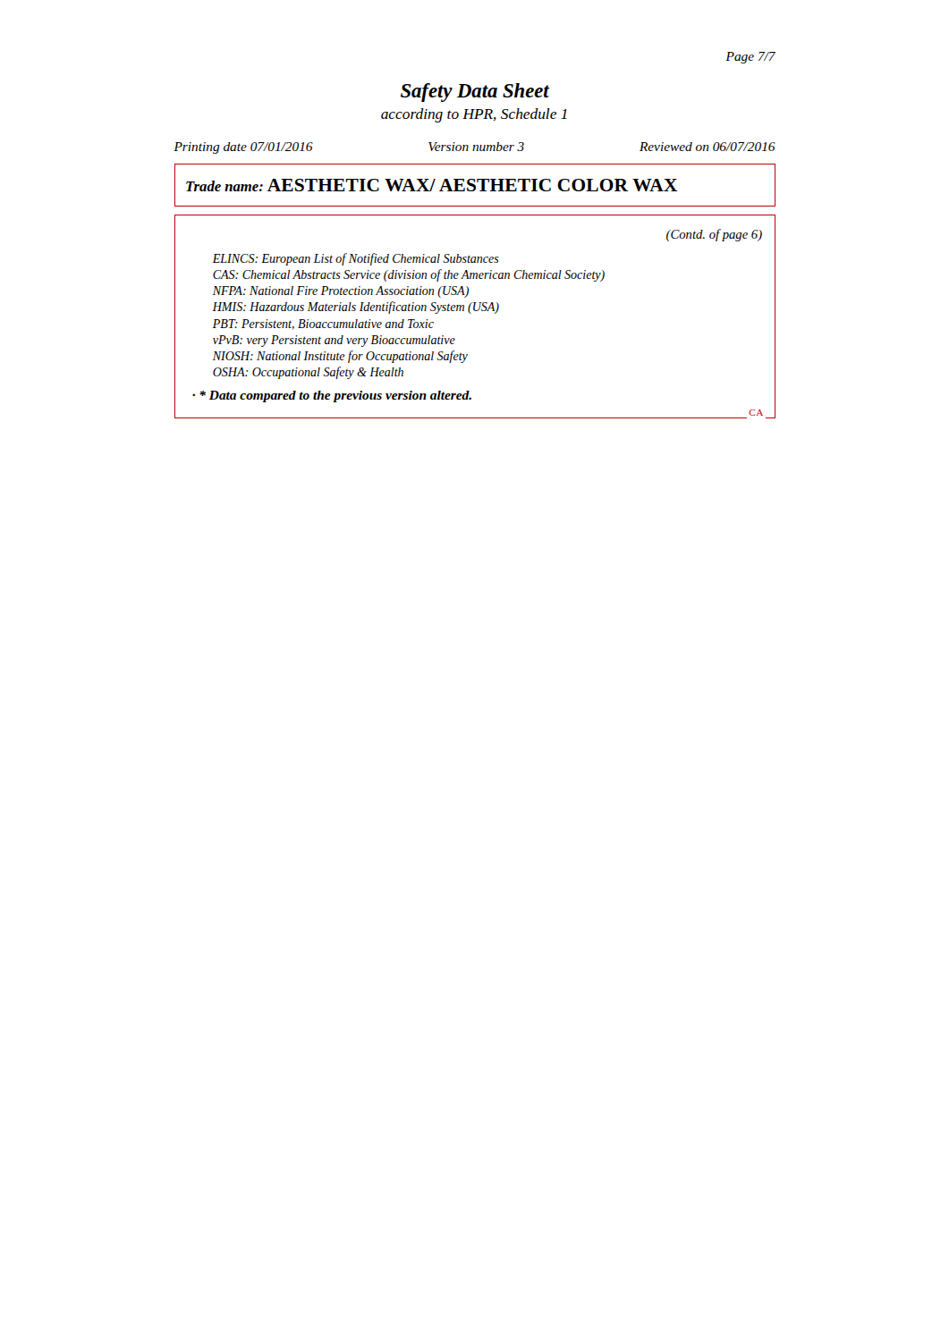Page 7/7
Safety Data Sheet
according to HPR, Schedule 1
Printing date 07/01/2016 Version number 3 Reviewed on 06/07/2016
Trade name: AESTHETIC WAX/ AESTHETIC COLOR WAX
(Contd. of page 6)
ELINCS: European List of Notified Chemical Substances
CAS: Chemical Abstracts Service (division of the American Chemical Society)
NFPA: National Fire Protection Association (USA)
HMIS: Hazardous Materials Identification System (USA)
PBT: Persistent, Bioaccumulative and Toxic
vPvB: very Persistent and very Bioaccumulative
NIOSH: National Institute for Occupational Safety
OSHA: Occupational Safety & Health
· * Data compared to the previous version altered.
CA